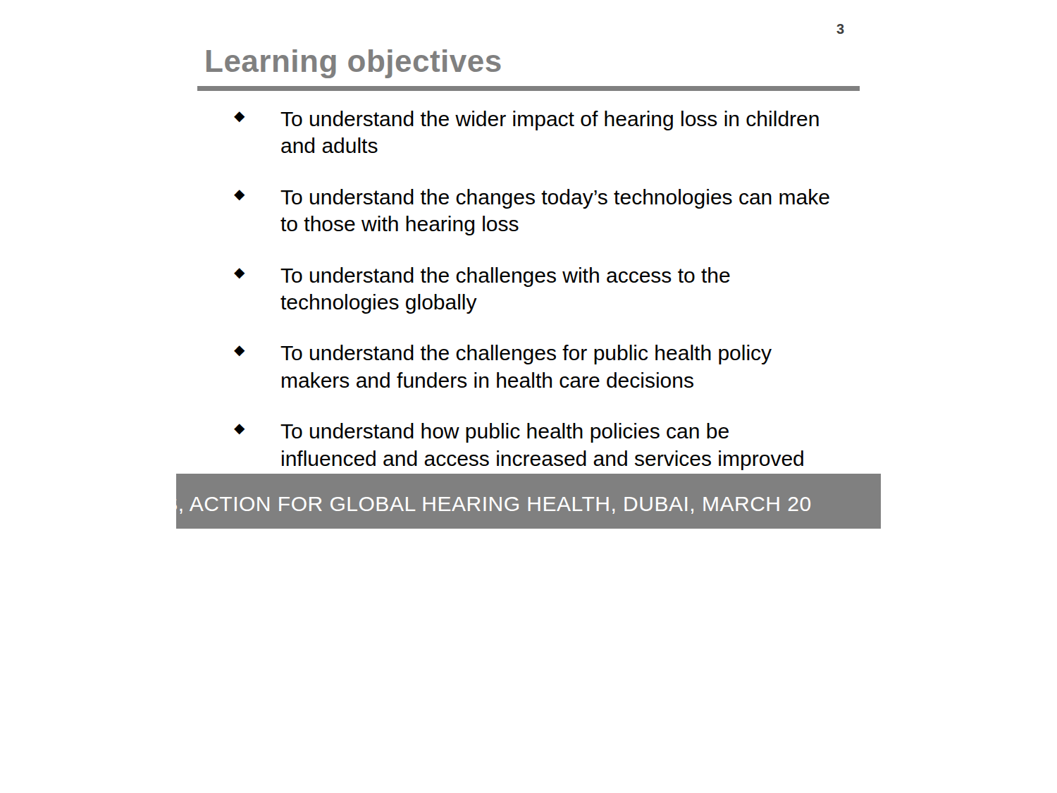3
Learning objectives
To understand the wider impact of hearing loss in children and adults
To understand the changes today’s technologies can make to those with hearing loss
To understand the challenges with access to the technologies globally
To understand the challenges for public health policy makers and funders in health care decisions
To understand how public health policies can be influenced and access increased and services improved
DS, ACTION FOR GLOBAL HEARING HEALTH, DUBAI, MARCH 20